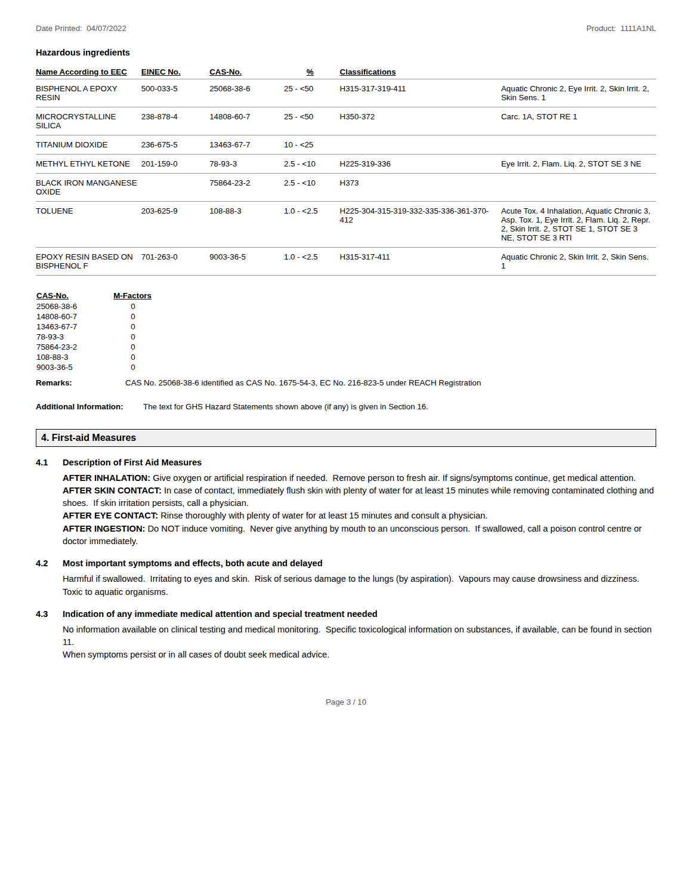Date Printed: 04/07/2022
Product: 1111A1NL
Hazardous ingredients
| Name According to EEC | EINEC No. | CAS-No. | % | Classifications | |
| --- | --- | --- | --- | --- | --- |
| BISPHENOL A EPOXY RESIN | 500-033-5 | 25068-38-6 | 25 - <50 | H315-317-319-411 | Aquatic Chronic 2, Eye Irrit. 2, Skin Irrit. 2, Skin Sens. 1 |
| MICROCRYSTALLINE SILICA | 238-878-4 | 14808-60-7 | 25 - <50 | H350-372 | Carc. 1A, STOT RE 1 |
| TITANIUM DIOXIDE | 236-675-5 | 13463-67-7 | 10 - <25 | | |
| METHYL ETHYL KETONE | 201-159-0 | 78-93-3 | 2.5 - <10 | H225-319-336 | Eye Irrit. 2, Flam. Liq. 2, STOT SE 3 NE |
| BLACK IRON MANGANESE OXIDE | | 75864-23-2 | 2.5 - <10 | H373 | |
| TOLUENE | 203-625-9 | 108-88-3 | 1.0 - <2.5 | H225-304-315-319-332-335-336-361-370-412 | Acute Tox. 4 Inhalation, Aquatic Chronic 3, Asp. Tox. 1, Eye Irrit. 2, Flam. Liq. 2, Repr. 2, Skin Irrit. 2, STOT SE 1, STOT SE 3 NE, STOT SE 3 RTI |
| EPOXY RESIN BASED ON BISPHENOL F | 701-263-0 | 9003-36-5 | 1.0 - <2.5 | H315-317-411 | Aquatic Chronic 2, Skin Irrit. 2, Skin Sens. 1 |
| CAS-No. | M-Factors |
| --- | --- |
| 25068-38-6 | 0 |
| 14808-60-7 | 0 |
| 13463-67-7 | 0 |
| 78-93-3 | 0 |
| 75864-23-2 | 0 |
| 108-88-3 | 0 |
| 9003-36-5 | 0 |
Remarks:
CAS No. 25068-38-6 identified as CAS No. 1675-54-3, EC No. 216-823-5 under REACH Registration
Additional Information:
The text for GHS Hazard Statements shown above (if any) is given in Section 16.
4. First-aid Measures
4.1
Description of First Aid Measures
AFTER INHALATION: Give oxygen or artificial respiration if needed. Remove person to fresh air. If signs/symptoms continue, get medical attention.
AFTER SKIN CONTACT: In case of contact, immediately flush skin with plenty of water for at least 15 minutes while removing contaminated clothing and shoes. If skin irritation persists, call a physician.
AFTER EYE CONTACT: Rinse thoroughly with plenty of water for at least 15 minutes and consult a physician.
AFTER INGESTION: Do NOT induce vomiting. Never give anything by mouth to an unconscious person. If swallowed, call a poison control centre or doctor immediately.
4.2
Most important symptoms and effects, both acute and delayed
Harmful if swallowed. Irritating to eyes and skin. Risk of serious damage to the lungs (by aspiration). Vapours may cause drowsiness and dizziness. Toxic to aquatic organisms.
4.3
Indication of any immediate medical attention and special treatment needed
No information available on clinical testing and medical monitoring. Specific toxicological information on substances, if available, can be found in section 11.
When symptoms persist or in all cases of doubt seek medical advice.
Page 3 / 10